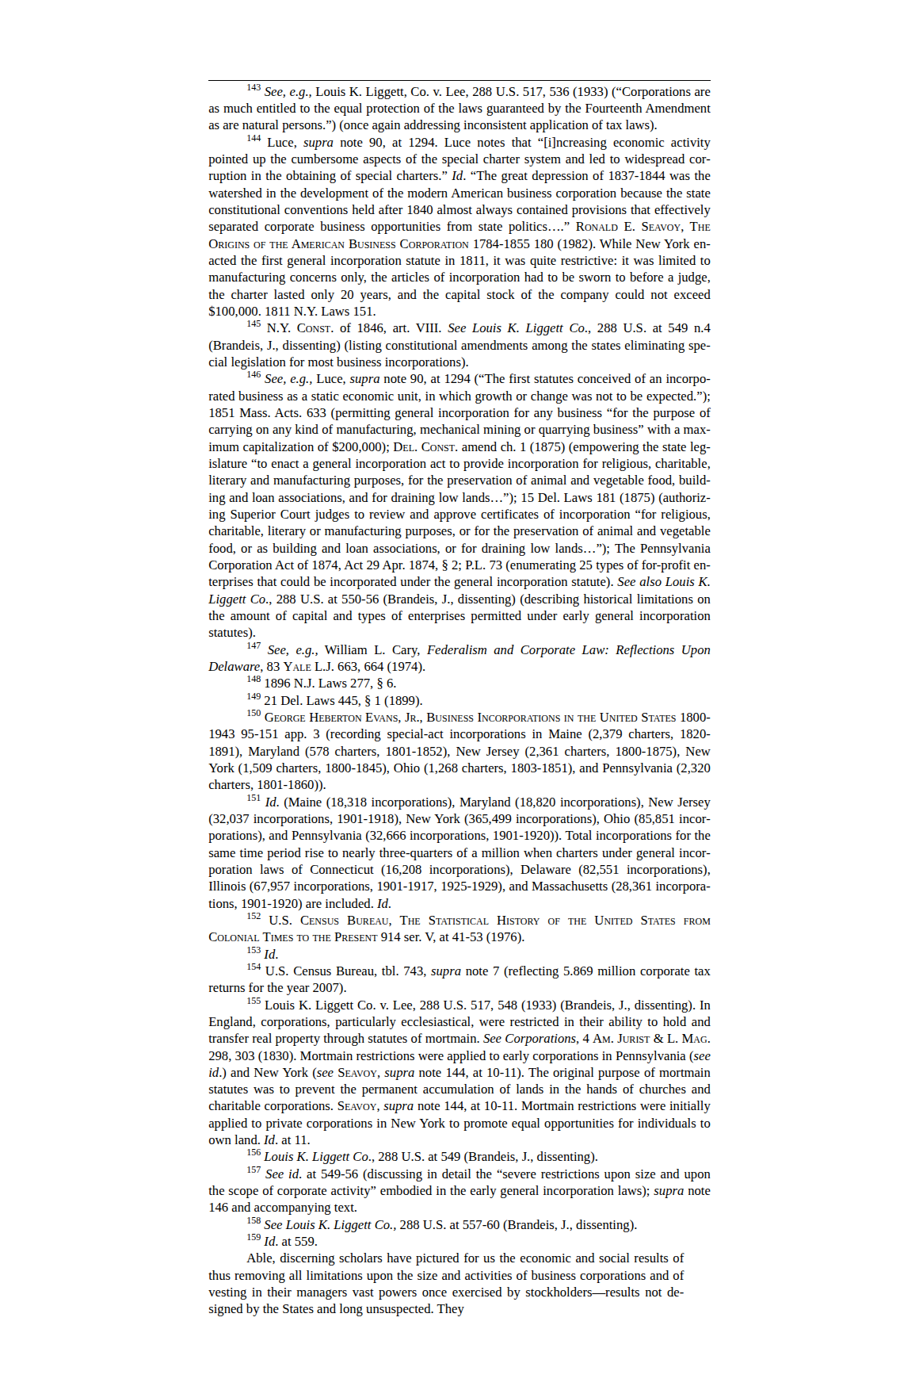143 See, e.g., Louis K. Liggett, Co. v. Lee, 288 U.S. 517, 536 (1933) (“Corporations are as much entitled to the equal protection of the laws guaranteed by the Fourteenth Amendment as are natural persons.”) (once again addressing inconsistent application of tax laws).
144 Luce, supra note 90, at 1294. Luce notes that “[i]ncreasing economic activity pointed up the cumbersome aspects of the special charter system and led to widespread corruption in the obtaining of special charters.” Id. “The great depression of 1837-1844 was the watershed in the development of the modern American business corporation because the state constitutional conventions held after 1840 almost always contained provisions that effectively separated corporate business opportunities from state politics….” Ronald E. Seavoy, The Origins of the American Business Corporation 1784-1855 180 (1982). While New York enacted the first general incorporation statute in 1811, it was quite restrictive: it was limited to manufacturing concerns only, the articles of incorporation had to be sworn to before a judge, the charter lasted only 20 years, and the capital stock of the company could not exceed $100,000. 1811 N.Y. Laws 151.
145 N.Y. Const. of 1846, art. VIII. See Louis K. Liggett Co., 288 U.S. at 549 n.4 (Brandeis, J., dissenting) (listing constitutional amendments among the states eliminating special legislation for most business incorporations).
146 See, e.g., Luce, supra note 90, at 1294 (“The first statutes conceived of an incorporated business as a static economic unit, in which growth or change was not to be expected.”); 1851 Mass. Acts. 633 (permitting general incorporation for any business “for the purpose of carrying on any kind of manufacturing, mechanical mining or quarrying business” with a maximum capitalization of $200,000); Del. Const. amend ch. 1 (1875) (empowering the state legislature “to enact a general incorporation act to provide incorporation for religious, charitable, literary and manufacturing purposes, for the preservation of animal and vegetable food, building and loan associations, and for draining low lands…”); 15 Del. Laws 181 (1875) (authorizing Superior Court judges to review and approve certificates of incorporation “for religious, charitable, literary or manufacturing purposes, or for the preservation of animal and vegetable food, or as building and loan associations, or for draining low lands…”); The Pennsylvania Corporation Act of 1874, Act 29 Apr. 1874, § 2; P.L. 73 (enumerating 25 types of for-profit enterprises that could be incorporated under the general incorporation statute). See also Louis K. Liggett Co., 288 U.S. at 550-56 (Brandeis, J., dissenting) (describing historical limitations on the amount of capital and types of enterprises permitted under early general incorporation statutes).
147 See, e.g., William L. Cary, Federalism and Corporate Law: Reflections Upon Delaware, 83 Yale L.J. 663, 664 (1974).
148 1896 N.J. Laws 277, § 6.
149 21 Del. Laws 445, § 1 (1899).
150 George Heberton Evans, Jr., Business Incorporations in the United States 1800-1943 95-151 app. 3 (recording special-act incorporations in Maine (2,379 charters, 1820-1891), Maryland (578 charters, 1801-1852), New Jersey (2,361 charters, 1800-1875), New York (1,509 charters, 1800-1845), Ohio (1,268 charters, 1803-1851), and Pennsylvania (2,320 charters, 1801-1860)).
151 Id. (Maine (18,318 incorporations), Maryland (18,820 incorporations), New Jersey (32,037 incorporations, 1901-1918), New York (365,499 incorporations), Ohio (85,851 incorporations), and Pennsylvania (32,666 incorporations, 1901-1920)). Total incorporations for the same time period rise to nearly three-quarters of a million when charters under general incorporation laws of Connecticut (16,208 incorporations), Delaware (82,551 incorporations), Illinois (67,957 incorporations, 1901-1917, 1925-1929), and Massachusetts (28,361 incorporations, 1901-1920) are included. Id.
152 U.S. Census Bureau, The Statistical History of the United States from Colonial Times to the Present 914 ser. V, at 41-53 (1976).
153 Id.
154 U.S. Census Bureau, tbl. 743, supra note 7 (reflecting 5.869 million corporate tax returns for the year 2007).
155 Louis K. Liggett Co. v. Lee, 288 U.S. 517, 548 (1933) (Brandeis, J., dissenting). In England, corporations, particularly ecclesiastical, were restricted in their ability to hold and transfer real property through statutes of mortmain. See Corporations, 4 Am. Jurist & L. Mag. 298, 303 (1830). Mortmain restrictions were applied to early corporations in Pennsylvania (see id.) and New York (see Seavoy, supra note 144, at 10-11). The original purpose of mortmain statutes was to prevent the permanent accumulation of lands in the hands of churches and charitable corporations. Seavoy, supra note 144, at 10-11. Mortmain restrictions were initially applied to private corporations in New York to promote equal opportunities for individuals to own land. Id. at 11.
156 Louis K. Liggett Co., 288 U.S. at 549 (Brandeis, J., dissenting).
157 See id. at 549-56 (discussing in detail the “severe restrictions upon size and upon the scope of corporate activity” embodied in the early general incorporation laws); supra note 146 and accompanying text.
158 See Louis K. Liggett Co., 288 U.S. at 557-60 (Brandeis, J., dissenting).
159 Id. at 559.
Able, discerning scholars have pictured for us the economic and social results of thus removing all limitations upon the size and activities of business corporations and of vesting in their managers vast powers once exercised by stockholders—results not designed by the States and long unsuspected. They